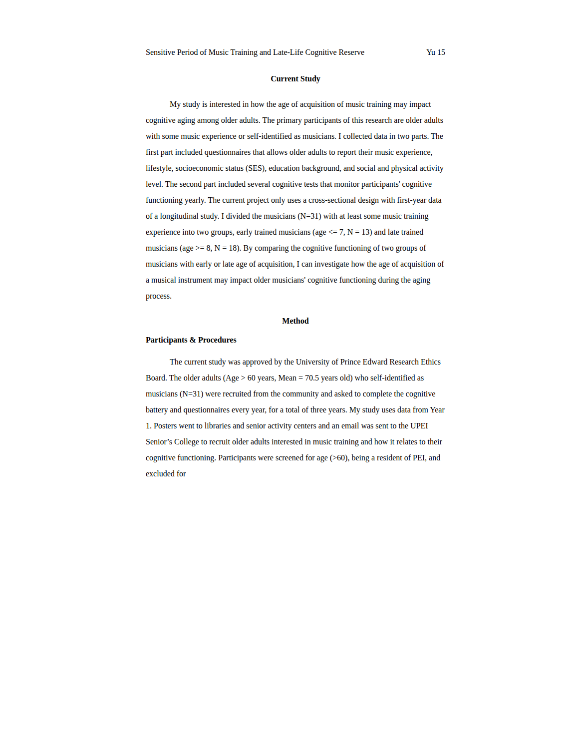Sensitive Period of Music Training and Late-Life Cognitive Reserve Yu 15
Current Study
My study is interested in how the age of acquisition of music training may impact cognitive aging among older adults. The primary participants of this research are older adults with some music experience or self-identified as musicians. I collected data in two parts. The first part included questionnaires that allows older adults to report their music experience, lifestyle, socioeconomic status (SES), education background, and social and physical activity level. The second part included several cognitive tests that monitor participants' cognitive functioning yearly. The current project only uses a cross-sectional design with first-year data of a longitudinal study. I divided the musicians (N=31) with at least some music training experience into two groups, early trained musicians (age <= 7, N = 13) and late trained musicians (age >= 8, N = 18). By comparing the cognitive functioning of two groups of musicians with early or late age of acquisition, I can investigate how the age of acquisition of a musical instrument may impact older musicians' cognitive functioning during the aging process.
Method
Participants & Procedures
The current study was approved by the University of Prince Edward Research Ethics Board. The older adults (Age > 60 years, Mean = 70.5 years old) who self-identified as musicians (N=31) were recruited from the community and asked to complete the cognitive battery and questionnaires every year, for a total of three years. My study uses data from Year 1. Posters went to libraries and senior activity centers and an email was sent to the UPEI Senior’s College to recruit older adults interested in music training and how it relates to their cognitive functioning. Participants were screened for age (>60), being a resident of PEI, and excluded for